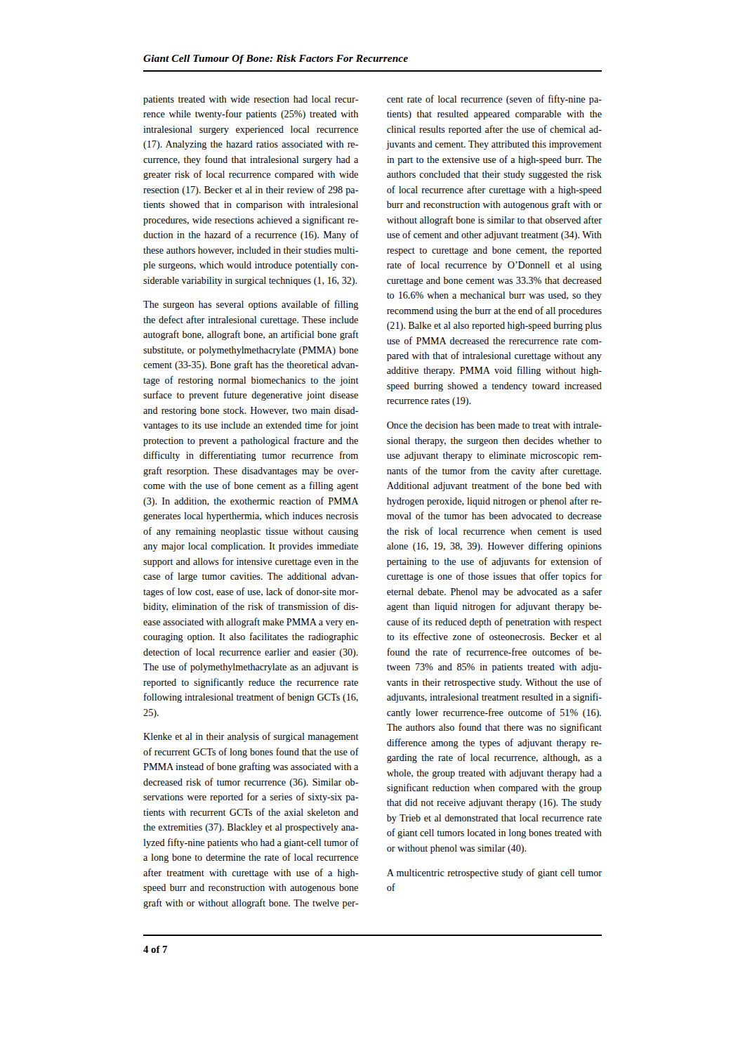Giant Cell Tumour Of Bone: Risk Factors For Recurrence
patients treated with wide resection had local recurrence while twenty-four patients (25%) treated with intralesional surgery experienced local recurrence (17). Analyzing the hazard ratios associated with recurrence, they found that intralesional surgery had a greater risk of local recurrence compared with wide resection (17). Becker et al in their review of 298 patients showed that in comparison with intralesional procedures, wide resections achieved a significant reduction in the hazard of a recurrence (16). Many of these authors however, included in their studies multiple surgeons, which would introduce potentially considerable variability in surgical techniques (1, 16, 32).
The surgeon has several options available of filling the defect after intralesional curettage. These include autograft bone, allograft bone, an artificial bone graft substitute, or polymethylmethacrylate (PMMA) bone cement (33-35). Bone graft has the theoretical advantage of restoring normal biomechanics to the joint surface to prevent future degenerative joint disease and restoring bone stock. However, two main disadvantages to its use include an extended time for joint protection to prevent a pathological fracture and the difficulty in differentiating tumor recurrence from graft resorption. These disadvantages may be overcome with the use of bone cement as a filling agent (3). In addition, the exothermic reaction of PMMA generates local hyperthermia, which induces necrosis of any remaining neoplastic tissue without causing any major local complication. It provides immediate support and allows for intensive curettage even in the case of large tumor cavities. The additional advantages of low cost, ease of use, lack of donor-site morbidity, elimination of the risk of transmission of disease associated with allograft make PMMA a very encouraging option. It also facilitates the radiographic detection of local recurrence earlier and easier (30). The use of polymethylmethacrylate as an adjuvant is reported to significantly reduce the recurrence rate following intralesional treatment of benign GCTs (16, 25).
Klenke et al in their analysis of surgical management of recurrent GCTs of long bones found that the use of PMMA instead of bone grafting was associated with a decreased risk of tumor recurrence (36). Similar observations were reported for a series of sixty-six patients with recurrent GCTs of the axial skeleton and the extremities (37). Blackley et al prospectively analyzed fifty-nine patients who had a giant-cell tumor of a long bone to determine the rate of local recurrence after treatment with curettage with use of a high-speed burr and reconstruction with autogenous bone graft with or without allograft bone. The twelve percent rate of local recurrence (seven of fifty-nine patients) that resulted appeared comparable with the clinical results reported after the use of chemical adjuvants and cement. They attributed this improvement in part to the extensive use of a high-speed burr. The authors concluded that their study suggested the risk of local recurrence after curettage with a high-speed burr and reconstruction with autogenous graft with or without allograft bone is similar to that observed after use of cement and other adjuvant treatment (34). With respect to curettage and bone cement, the reported rate of local recurrence by O’Donnell et al using curettage and bone cement was 33.3% that decreased to 16.6% when a mechanical burr was used, so they recommend using the burr at the end of all procedures (21). Balke et al also reported high-speed burring plus use of PMMA decreased the rerecurrence rate compared with that of intralesional curettage without any additive therapy. PMMA void filling without high-speed burring showed a tendency toward increased recurrence rates (19).
Once the decision has been made to treat with intralesional therapy, the surgeon then decides whether to use adjuvant therapy to eliminate microscopic remnants of the tumor from the cavity after curettage. Additional adjuvant treatment of the bone bed with hydrogen peroxide, liquid nitrogen or phenol after removal of the tumor has been advocated to decrease the risk of local recurrence when cement is used alone (16, 19, 38, 39). However differing opinions pertaining to the use of adjuvants for extension of curettage is one of those issues that offer topics for eternal debate. Phenol may be advocated as a safer agent than liquid nitrogen for adjuvant therapy because of its reduced depth of penetration with respect to its effective zone of osteonecrosis. Becker et al found the rate of recurrence-free outcomes of between 73% and 85% in patients treated with adjuvants in their retrospective study. Without the use of adjuvants, intralesional treatment resulted in a significantly lower recurrence-free outcome of 51% (16). The authors also found that there was no significant difference among the types of adjuvant therapy regarding the rate of local recurrence, although, as a whole, the group treated with adjuvant therapy had a significant reduction when compared with the group that did not receive adjuvant therapy (16). The study by Trieb et al demonstrated that local recurrence rate of giant cell tumors located in long bones treated with or without phenol was similar (40).
A multicentric retrospective study of giant cell tumor of
4 of 7